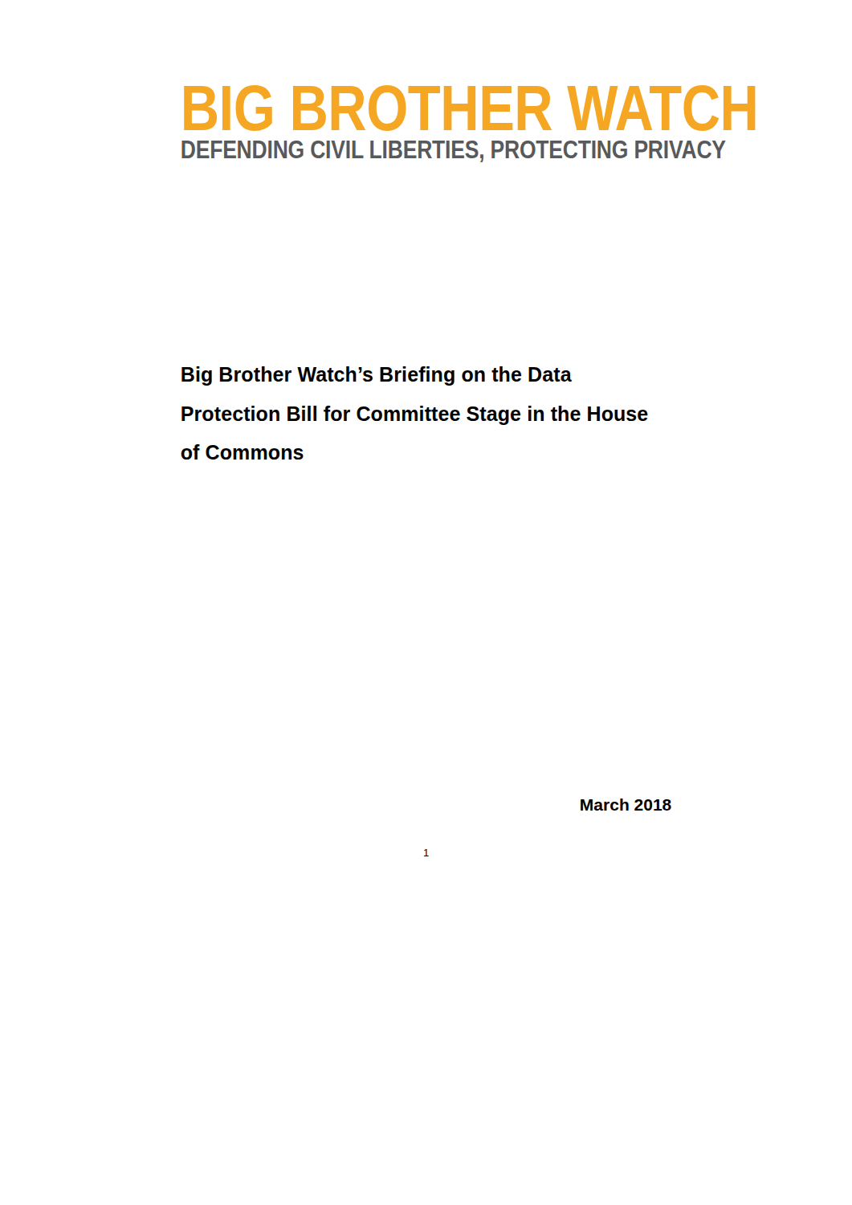BIG BROTHER WATCH DEFENDING CIVIL LIBERTIES, PROTECTING PRIVACY
Big Brother Watch’s Briefing on the Data Protection Bill for Committee Stage in the House of Commons
March 2018
1